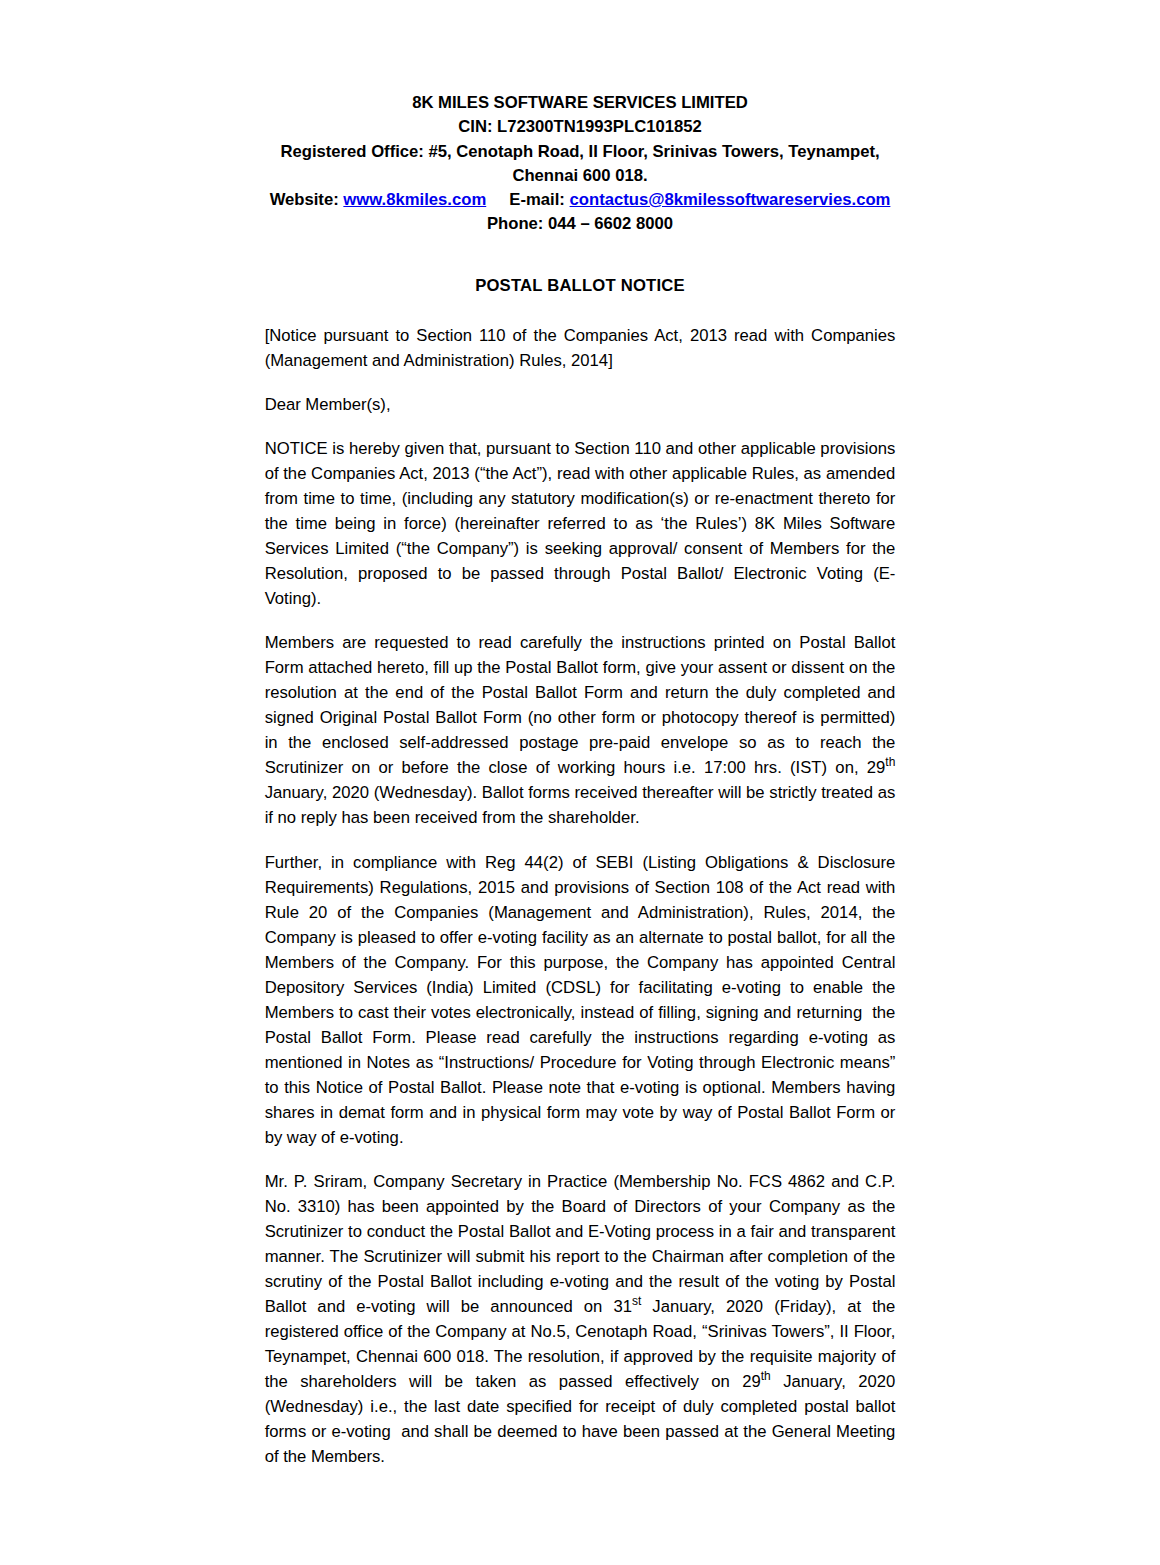8K MILES SOFTWARE SERVICES LIMITED CIN: L72300TN1993PLC101852 Registered Office: #5, Cenotaph Road, II Floor, Srinivas Towers, Teynampet, Chennai 600 018. Website: www.8kmiles.com E-mail: contactus@8kmilessoftwareservies.com Phone: 044 – 6602 8000
POSTAL BALLOT NOTICE
[Notice pursuant to Section 110 of the Companies Act, 2013 read with Companies (Management and Administration) Rules, 2014]
Dear Member(s),
NOTICE is hereby given that, pursuant to Section 110 and other applicable provisions of the Companies Act, 2013 (“the Act”), read with other applicable Rules, as amended from time to time, (including any statutory modification(s) or re-enactment thereto for the time being in force) (hereinafter referred to as ‘the Rules’) 8K Miles Software Services Limited (“the Company”) is seeking approval/ consent of Members for the Resolution, proposed to be passed through Postal Ballot/ Electronic Voting (E-Voting).
Members are requested to read carefully the instructions printed on Postal Ballot Form attached hereto, fill up the Postal Ballot form, give your assent or dissent on the resolution at the end of the Postal Ballot Form and return the duly completed and signed Original Postal Ballot Form (no other form or photocopy thereof is permitted) in the enclosed self-addressed postage pre-paid envelope so as to reach the Scrutinizer on or before the close of working hours i.e. 17:00 hrs. (IST) on, 29th January, 2020 (Wednesday). Ballot forms received thereafter will be strictly treated as if no reply has been received from the shareholder.
Further, in compliance with Reg 44(2) of SEBI (Listing Obligations & Disclosure Requirements) Regulations, 2015 and provisions of Section 108 of the Act read with Rule 20 of the Companies (Management and Administration), Rules, 2014, the Company is pleased to offer e-voting facility as an alternate to postal ballot, for all the Members of the Company. For this purpose, the Company has appointed Central Depository Services (India) Limited (CDSL) for facilitating e-voting to enable the Members to cast their votes electronically, instead of filling, signing and returning the Postal Ballot Form. Please read carefully the instructions regarding e-voting as mentioned in Notes as “Instructions/ Procedure for Voting through Electronic means” to this Notice of Postal Ballot. Please note that e-voting is optional. Members having shares in demat form and in physical form may vote by way of Postal Ballot Form or by way of e-voting.
Mr. P. Sriram, Company Secretary in Practice (Membership No. FCS 4862 and C.P. No. 3310) has been appointed by the Board of Directors of your Company as the Scrutinizer to conduct the Postal Ballot and E-Voting process in a fair and transparent manner. The Scrutinizer will submit his report to the Chairman after completion of the scrutiny of the Postal Ballot including e-voting and the result of the voting by Postal Ballot and e-voting will be announced on 31st January, 2020 (Friday), at the registered office of the Company at No.5, Cenotaph Road, “Srinivas Towers”, II Floor, Teynampet, Chennai 600 018. The resolution, if approved by the requisite majority of the shareholders will be taken as passed effectively on 29th January, 2020 (Wednesday) i.e., the last date specified for receipt of duly completed postal ballot forms or e-voting and shall be deemed to have been passed at the General Meeting of the Members.